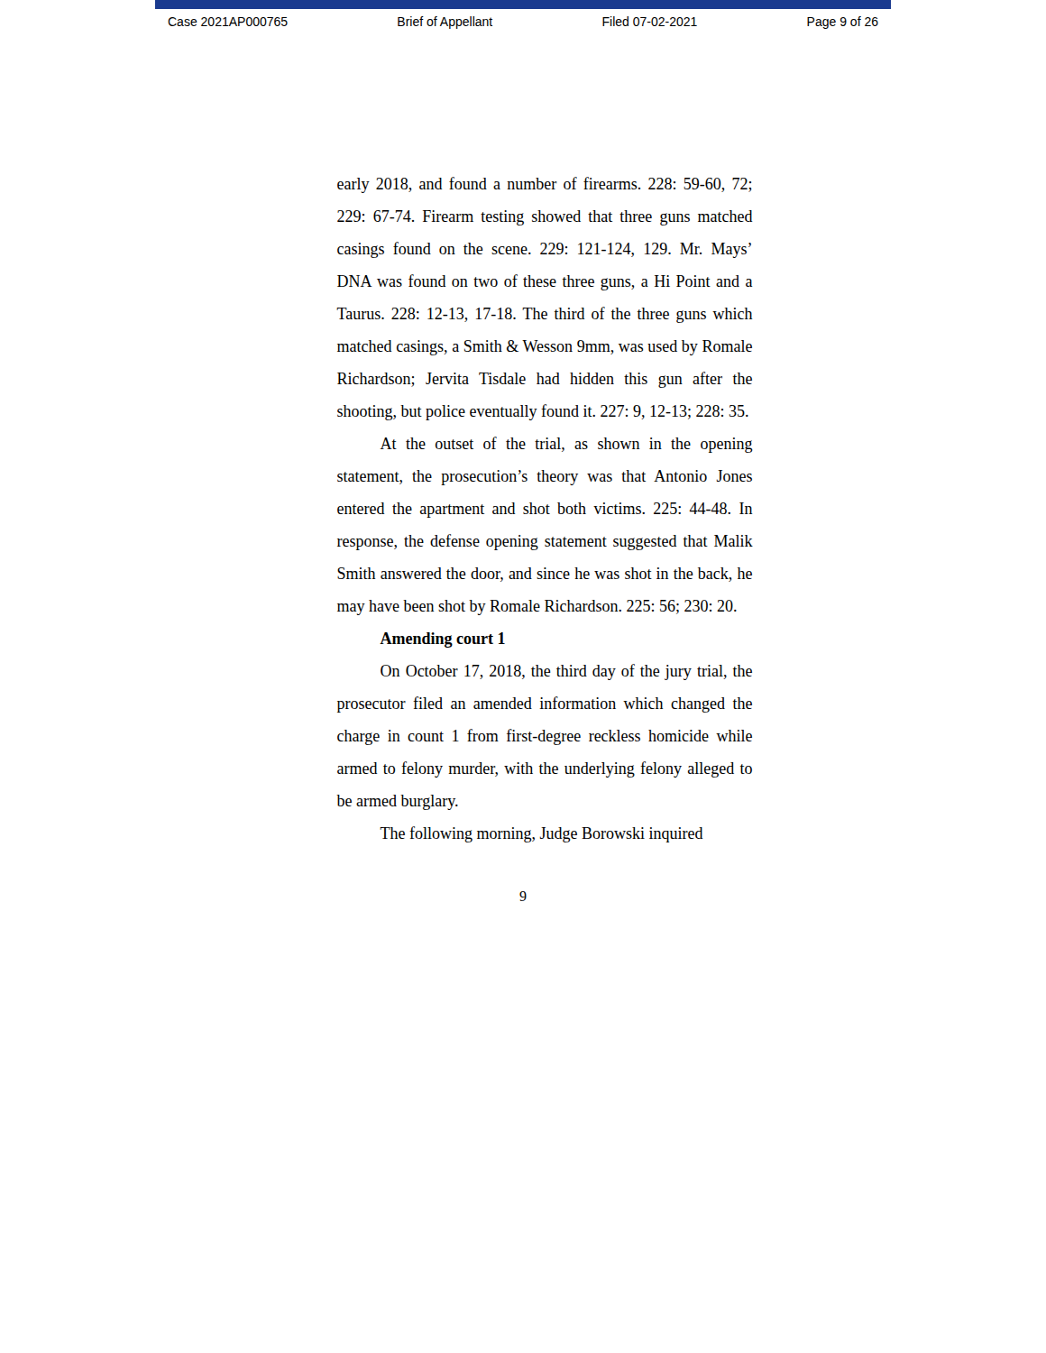Case 2021AP000765 Brief of Appellant Filed 07-02-2021 Page 9 of 26
early 2018, and found a number of firearms. 228: 59-60, 72; 229: 67-74. Firearm testing showed that three guns matched casings found on the scene. 229: 121-124, 129. Mr. Mays’ DNA was found on two of these three guns, a Hi Point and a Taurus. 228: 12-13, 17-18. The third of the three guns which matched casings, a Smith & Wesson 9mm, was used by Romale Richardson; Jervita Tisdale had hidden this gun after the shooting, but police eventually found it. 227: 9, 12-13; 228: 35.
At the outset of the trial, as shown in the opening statement, the prosecution’s theory was that Antonio Jones entered the apartment and shot both victims. 225: 44-48. In response, the defense opening statement suggested that Malik Smith answered the door, and since he was shot in the back, he may have been shot by Romale Richardson. 225: 56; 230: 20.
Amending court 1
On October 17, 2018, the third day of the jury trial, the prosecutor filed an amended information which changed the charge in count 1 from first-degree reckless homicide while armed to felony murder, with the underlying felony alleged to be armed burglary.
The following morning, Judge Borowski inquired
9